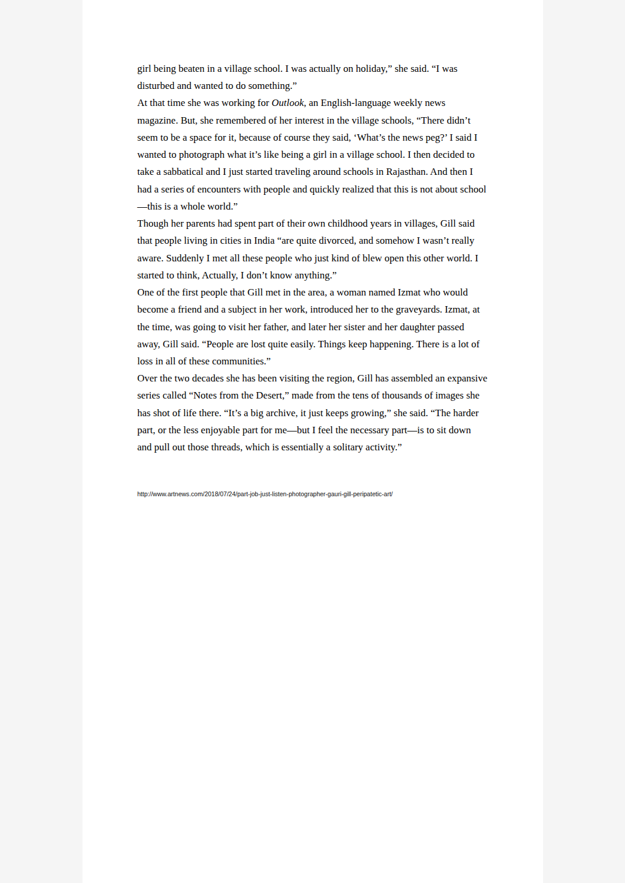girl being beaten in a village school. I was actually on holiday,” she said. “I was disturbed and wanted to do something.”
At that time she was working for Outlook, an English-language weekly news magazine. But, she remembered of her interest in the village schools, “There didn’t seem to be a space for it, because of course they said, ‘What’s the news peg?’ I said I wanted to photograph what it’s like being a girl in a village school. I then decided to take a sabbatical and I just started traveling around schools in Rajasthan. And then I had a series of encounters with people and quickly realized that this is not about school—this is a whole world.”
Though her parents had spent part of their own childhood years in villages, Gill said that people living in cities in India “are quite divorced, and somehow I wasn’t really aware. Suddenly I met all these people who just kind of blew open this other world. I started to think, Actually, I don’t know anything.”
One of the first people that Gill met in the area, a woman named Izmat who would become a friend and a subject in her work, introduced her to the graveyards. Izmat, at the time, was going to visit her father, and later her sister and her daughter passed away, Gill said. “People are lost quite easily. Things keep happening. There is a lot of loss in all of these communities.”
Over the two decades she has been visiting the region, Gill has assembled an expansive series called “Notes from the Desert,” made from the tens of thousands of images she has shot of life there. “It’s a big archive, it just keeps growing,” she said. “The harder part, or the less enjoyable part for me—but I feel the necessary part—is to sit down and pull out those threads, which is essentially a solitary activity.”
http://www.artnews.com/2018/07/24/part-job-just-listen-photographer-gauri-gill-peripatetic-art/